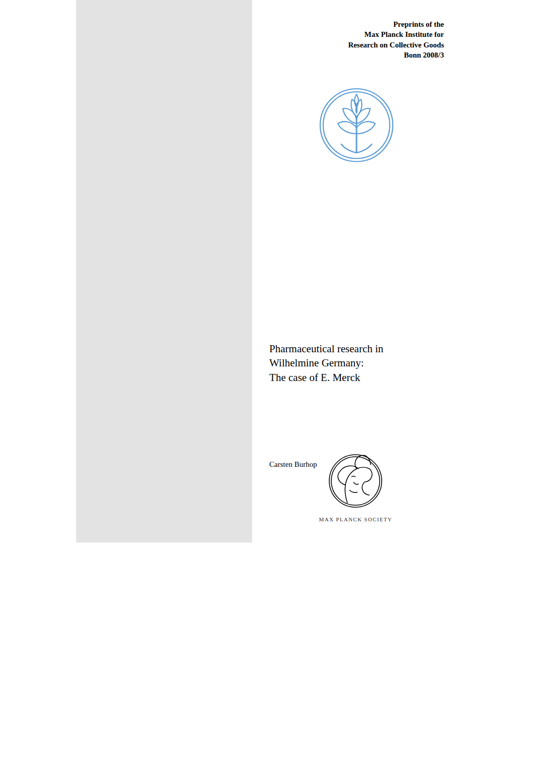Preprints of the
Max Planck Institute for
Research on Collective Goods
Bonn 2008/3
Pharmaceutical research in
Wilhelmine Germany:
The case of E. Merck
Carsten Burhop
MAX PLANCK SOCIETY